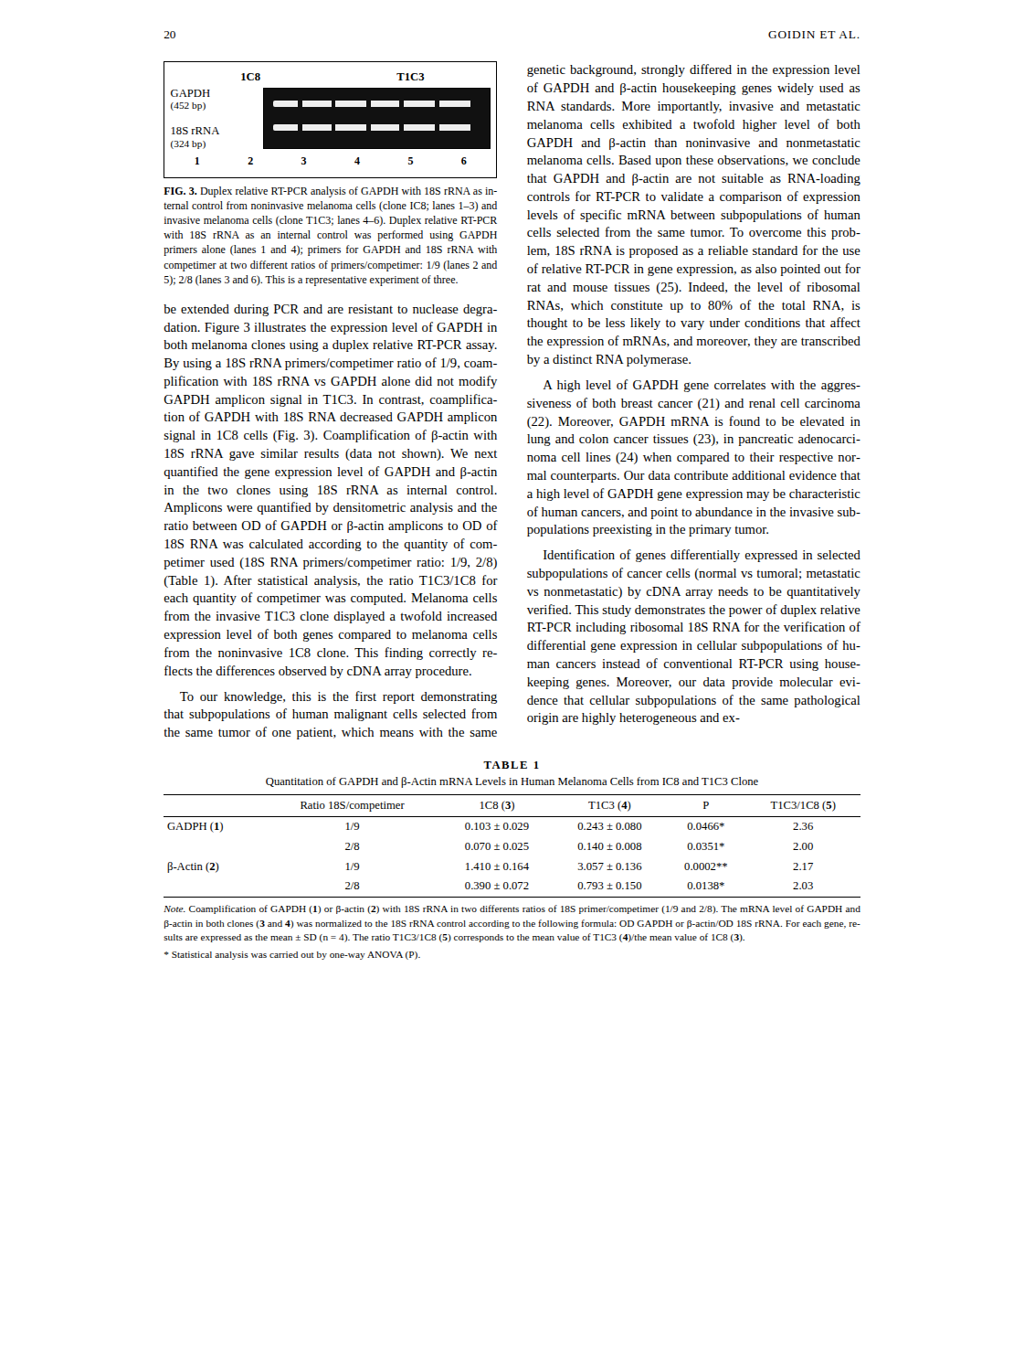20 GOIDIN ET AL.
1C8
T1C3
GAPDH
(452 bp)
18S rRNA
(324 bp)
123456
FIG. 3. Duplex relative RT-PCR analysis of GAPDH with 18S rRNA as internal control from noninvasive melanoma cells (clone IC8; lanes 1–3) and invasive melanoma cells (clone T1C3; lanes 4–6). Duplex relative RT-PCR with 18S rRNA as an internal control was performed using GAPDH primers alone (lanes 1 and 4); primers for GAPDH and 18S rRNA with competimer at two different ratios of primers/competimer: 1/9 (lanes 2 and 5); 2/8 (lanes 3 and 6). This is a representative experiment of three.
be extended during PCR and are resistant to nuclease degradation. Figure 3 illustrates the expression level of GAPDH in both melanoma clones using a duplex relative RT-PCR assay. By using a 18S rRNA primers/competimer ratio of 1/9, coamplification with 18S rRNA vs GAPDH alone did not modify GAPDH amplicon signal in T1C3. In contrast, coamplification of GAPDH with 18S RNA decreased GAPDH amplicon signal in 1C8 cells (Fig. 3). Coamplification of β-actin with 18S rRNA gave similar results (data not shown). We next quantified the gene expression level of GAPDH and β-actin in the two clones using 18S rRNA as internal control. Amplicons were quantified by densitometric analysis and the ratio between OD of GAPDH or β-actin amplicons to OD of 18S RNA was calculated according to the quantity of competimer used (18S RNA primers/competimer ratio: 1/9, 2/8) (Table 1). After statistical analysis, the ratio T1C3/1C8 for each quantity of competimer was computed. Melanoma cells from the invasive T1C3 clone displayed a twofold increased expression level of both genes compared to melanoma cells from the noninvasive 1C8 clone. This finding correctly reflects the differences observed by cDNA array procedure.
To our knowledge, this is the first report demonstrating that subpopulations of human malignant cells selected from the same tumor of one patient, which means with the same genetic background, strongly differed in the expression level of GAPDH and β-actin housekeeping genes widely used as RNA standards. More importantly, invasive and metastatic melanoma cells exhibited a twofold higher level of both GAPDH and β-actin than noninvasive and nonmetastatic melanoma cells. Based upon these observations, we conclude that GAPDH and β-actin are not suitable as RNA-loading controls for RT-PCR to validate a comparison of expression levels of specific mRNA between subpopulations of human cells selected from the same tumor. To overcome this problem, 18S rRNA is proposed as a reliable standard for the use of relative RT-PCR in gene expression, as also pointed out for rat and mouse tissues (25). Indeed, the level of ribosomal RNAs, which constitute up to 80% of the total RNA, is thought to be less likely to vary under conditions that affect the expression of mRNAs, and moreover, they are transcribed by a distinct RNA polymerase.
A high level of GAPDH gene correlates with the aggressiveness of both breast cancer (21) and renal cell carcinoma (22). Moreover, GAPDH mRNA is found to be elevated in lung and colon cancer tissues (23), in pancreatic adenocarcinoma cell lines (24) when compared to their respective normal counterparts. Our data contribute additional evidence that a high level of GAPDH gene expression may be characteristic of human cancers, and point to abundance in the invasive subpopulations preexisting in the primary tumor.
Identification of genes differentially expressed in selected subpopulations of cancer cells (normal vs tumoral; metastatic vs nonmetastatic) by cDNA array needs to be quantitatively verified. This study demonstrates the power of duplex relative RT-PCR including ribosomal 18S RNA for the verification of differential gene expression in cellular subpopulations of human cancers instead of conventional RT-PCR using housekeeping genes. Moreover, our data provide molecular evidence that cellular subpopulations of the same pathological origin are highly heterogeneous and ex-
TABLE 1
Quantitation of GAPDH and β-Actin mRNA Levels in Human Melanoma Cells from IC8 and T1C3 Clone
| | Ratio 18S/competimer | 1C8 ( 3 ) | T1C3 ( 4 ) | P | T1C3/1C8 ( 5 ) |
| --- | --- | --- | --- | --- | --- |
| GADPH ( 1 ) | 1/9 | 0.103 ± 0.029 | 0.243 ± 0.080 | 0.0466* | 2.36 |
| | 2/8 | 0.070 ± 0.025 | 0.140 ± 0.008 | 0.0351* | 2.00 |
| β-Actin ( 2 ) | 1/9 | 1.410 ± 0.164 | 3.057 ± 0.136 | 0.0002** | 2.17 |
| | 2/8 | 0.390 ± 0.072 | 0.793 ± 0.150 | 0.0138* | 2.03 |
Note. Coamplification of GAPDH (1) or β-actin (2) with 18S rRNA in two differents ratios of 18S primer/competimer (1/9 and 2/8). The mRNA level of GAPDH and β-actin in both clones (3 and 4) was normalized to the 18S rRNA control according to the following formula: OD GAPDH or β-actin/OD 18S rRNA. For each gene, results are expressed as the mean ± SD (n = 4). The ratio T1C3/1C8 (5) corresponds to the mean value of T1C3 (4)/the mean value of 1C8 (3).
* Statistical analysis was carried out by one-way ANOVA (P).